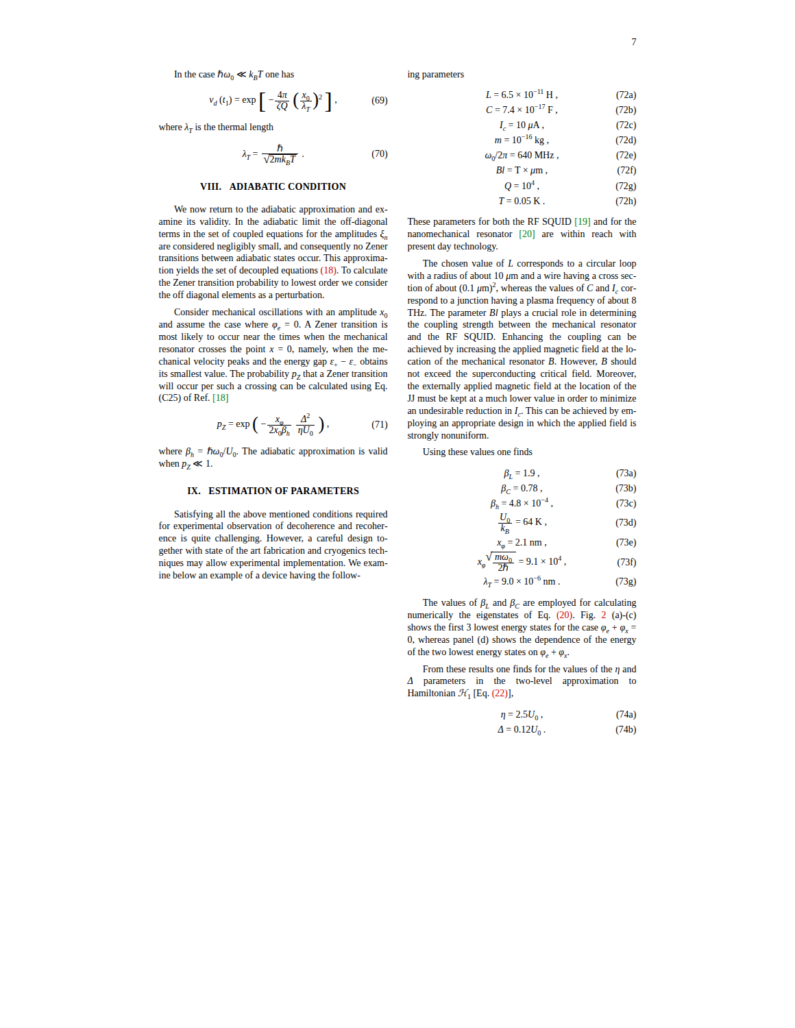7
In the case ℏω0 ≪ kBT one has
νd (t1) = exp [ −4π ζQ (x0 λT)2 ] ,
(69)
where λT is the thermal length
λT = ℏ 2mkBT .
(70)
VIII. Adiabatic condition
We now return to the adiabatic approximation and examine its validity. In the adiabatic limit the off-diagonal terms in the set of coupled equations for the amplitudes ξn are considered negligibly small, and consequently no Zener transitions between adiabatic states occur. This approximation yields the set of decoupled equations (18). To calculate the Zener transition probability to lowest order we consider the off diagonal elements as a perturbation.
Consider mechanical oscillations with an amplitude x0 and assume the case where φe = 0. A Zener transition is most likely to occur near the times when the mechanical resonator crosses the point x = 0, namely, when the mechanical velocity peaks and the energy gap ε+ − ε− obtains its smallest value. The probability pZ that a Zener transition will occur per such a crossing can be calculated using Eq. (C25) of Ref. [18]
pZ = exp ( −xφ 2x0βh Δ2 ηU0 ) ,
(71)
where βh = ℏω0/U0. The adiabatic approximation is valid when pZ ≪ 1.
IX. Estimation of parameters
Satisfying all the above mentioned conditions required for experimental observation of decoherence and recoherence is quite challenging. However, a careful design together with state of the art fabrication and cryogenics techniques may allow experimental implementation. We examine below an example of a device having the follow-
ing parameters
L = 6.5 × 10−11 H ,
(72a)
C = 7.4 × 10−17 F ,
(72b)
Ic = 10 μ A ,
(72c)
m = 10−16 kg ,
(72d)
ω0/2π = 640 MHz ,
(72e)
Bl = T × μm ,
(72f)
Q = 104 ,
(72g)
T = 0.05 K .
(72h)
These parameters for both the RF SQUID [19] and for the nanomechanical resonator [20] are within reach with present day technology.
The chosen value of L corresponds to a circular loop with a radius of about 10 μm and a wire having a cross section of about (0.1 μm)2, whereas the values of C and Ic correspond to a junction having a plasma frequency of about 8 THz. The parameter Bl plays a crucial role in determining the coupling strength between the mechanical resonator and the RF SQUID. Enhancing the coupling can be achieved by increasing the applied magnetic field at the location of the mechanical resonator B. However, B should not exceed the superconducting critical field. Moreover, the externally applied magnetic field at the location of the JJ must be kept at a much lower value in order to minimize an undesirable reduction in Ic. This can be achieved by employing an appropriate design in which the applied field is strongly nonuniform.
Using these values one finds
βL = 1.9 ,
(73a)
βC = 0.78 ,
(73b)
βh = 4.8 × 10−4 ,
(73c)
U0 kB = 64 K ,
(73d)
xφ = 2.1 nm ,
(73e)
xφmω02ℏ = 9.1 × 104 ,
(73f)
λT = 9.0 × 10−6 nm .
(73g)
The values of βL and βC are employed for calculating numerically the eigenstates of Eq. (20). Fig. 2 (a)-(c) shows the first 3 lowest energy states for the case φe + φx = 0, whereas panel (d) shows the dependence of the energy of the two lowest energy states on φe + φx.
From these results one finds for the values of the η and Δ parameters in the two-level approximation to Hamiltonian ℋ1 [Eq. (22)],
η = 2.5U0 ,
(74a)
Δ = 0.12U0 .
(74b)